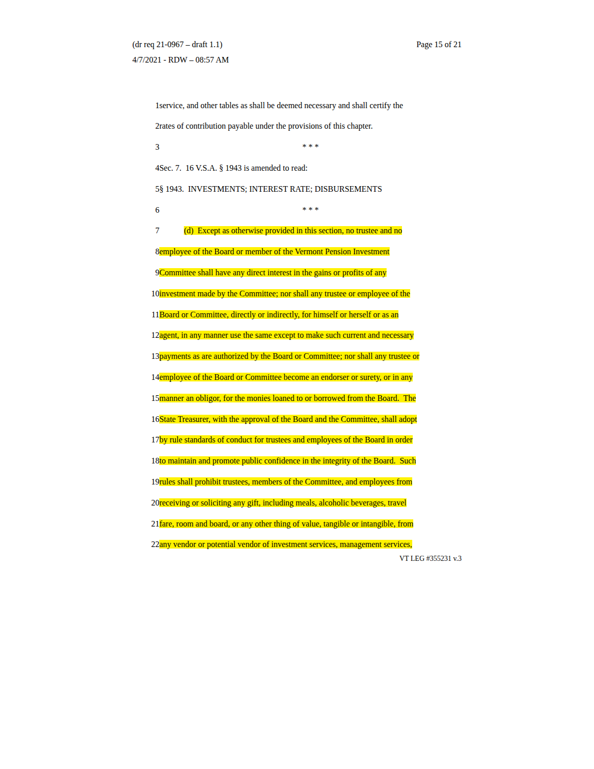(dr req 21-0967 – draft 1.1)
4/7/2021 - RDW – 08:57 AM
Page 15 of 21
| 1 | service, and other tables as shall be deemed necessary and shall certify the |
| 2 | rates of contribution payable under the provisions of this chapter. |
| 3 | * * * |
| 4 | Sec. 7. 16 V.S.A. § 1943 is amended to read: |
| 5 | § 1943. INVESTMENTS; INTEREST RATE; DISBURSEMENTS |
| 6 | * * * |
| 7 | (d) Except as otherwise provided in this section, no trustee and no |
| 8 | employee of the Board or member of the Vermont Pension Investment |
| 9 | Committee shall have any direct interest in the gains or profits of any |
| 10 | investment made by the Committee; nor shall any trustee or employee of the |
| 11 | Board or Committee, directly or indirectly, for himself or herself or as an |
| 12 | agent, in any manner use the same except to make such current and necessary |
| 13 | payments as are authorized by the Board or Committee; nor shall any trustee or |
| 14 | employee of the Board or Committee become an endorser or surety, or in any |
| 15 | manner an obligor, for the monies loaned to or borrowed from the Board. The |
| 16 | State Treasurer, with the approval of the Board and the Committee, shall adopt |
| 17 | by rule standards of conduct for trustees and employees of the Board in order |
| 18 | to maintain and promote public confidence in the integrity of the Board. Such |
| 19 | rules shall prohibit trustees, members of the Committee, and employees from |
| 20 | receiving or soliciting any gift, including meals, alcoholic beverages, travel |
| 21 | fare, room and board, or any other thing of value, tangible or intangible, from |
| 22 | any vendor or potential vendor of investment services, management services, |
VT LEG #355231 v.3